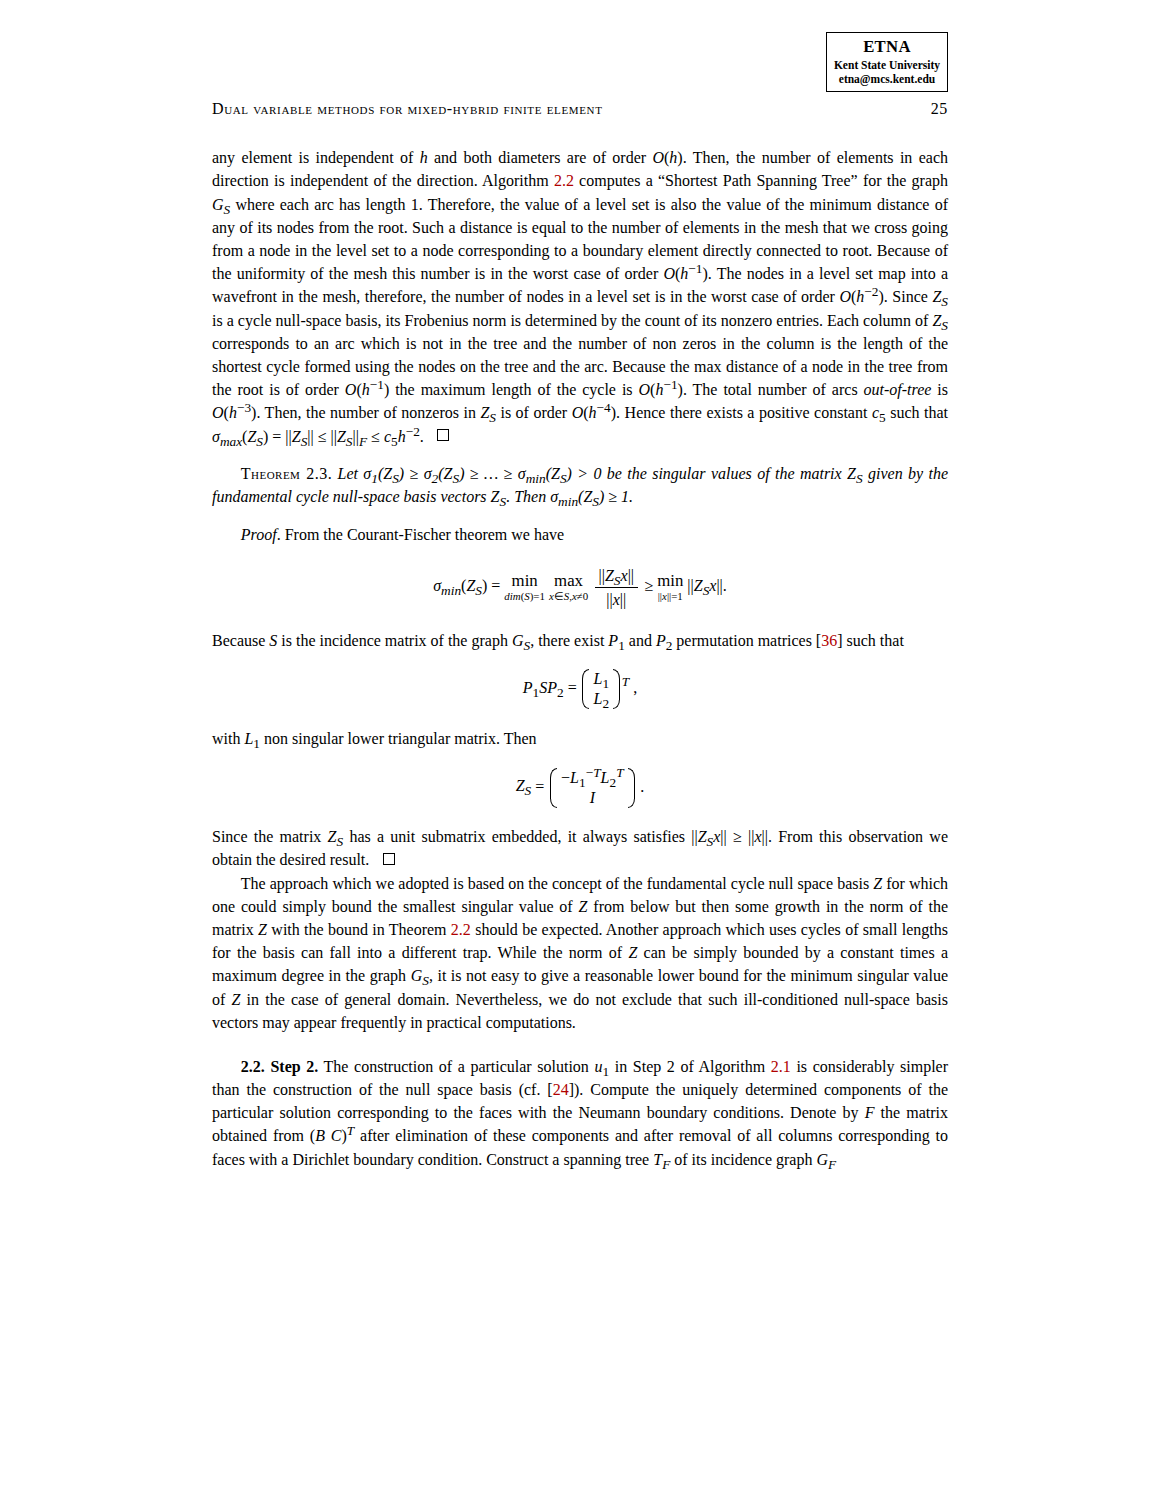ETNA
Kent State University
etna@mcs.kent.edu
Dual variable methods for mixed-hybrid finite element 25
any element is independent of h and both diameters are of order O(h). Then, the number of elements in each direction is independent of the direction. Algorithm 2.2 computes a “Shortest Path Spanning Tree” for the graph GS where each arc has length 1. Therefore, the value of a level set is also the value of the minimum distance of any of its nodes from the root. Such a distance is equal to the number of elements in the mesh that we cross going from a node in the level set to a node corresponding to a boundary element directly connected to root. Because of the uniformity of the mesh this number is in the worst case of order O(h−1). The nodes in a level set map into a wavefront in the mesh, therefore, the number of nodes in a level set is in the worst case of order O(h−2). Since ZS is a cycle null-space basis, its Frobenius norm is determined by the count of its nonzero entries. Each column of ZS corresponds to an arc which is not in the tree and the number of non zeros in the column is the length of the shortest cycle formed using the nodes on the tree and the arc. Because the max distance of a node in the tree from the root is of order O(h−1) the maximum length of the cycle is O(h−1). The total number of arcs out-of-tree is O(h−3). Then, the number of nonzeros in ZS is of order O(h−4). Hence there exists a positive constant c5 such that σmax(ZS) = ||ZS|| ≤ ||ZS||F ≤ c5h−2.
Theorem 2.3. Let σ1(ZS) ≥ σ2(ZS) ≥ … ≥ σmin(ZS) > 0 be the singular values of the matrix ZS given by the fundamental cycle null-space basis vectors ZS. Then σmin(ZS) ≥ 1.
Proof. From the Courant-Fischer theorem we have
σmin(ZS) = min dim(S)=1 max x∈S,x≠0 ||ZSx||||x|| ≥ min||x||=1 ||ZSx||.
Because S is the incidence matrix of the graph GS, there exist P1 and P2 permutation matrices [36] such that
P1SP2 =
| L 1 |
| L 2 |
T ,
with L1 non singular lower triangular matrix. Then
ZS =
| − L 1 − T L 2 T |
| I |
.
Since the matrix ZS has a unit submatrix embedded, it always satisfies ||ZSx|| ≥ ||x||. From this observation we obtain the desired result.
The approach which we adopted is based on the concept of the fundamental cycle null space basis Z for which one could simply bound the smallest singular value of Z from below but then some growth in the norm of the matrix Z with the bound in Theorem 2.2 should be expected. Another approach which uses cycles of small lengths for the basis can fall into a different trap. While the norm of Z can be simply bounded by a constant times a maximum degree in the graph GS, it is not easy to give a reasonable lower bound for the minimum singular value of Z in the case of general domain. Nevertheless, we do not exclude that such ill-conditioned null-space basis vectors may appear frequently in practical computations.
2.2. Step 2. The construction of a particular solution u1 in Step 2 of Algorithm 2.1 is considerably simpler than the construction of the null space basis (cf. [24]). Compute the uniquely determined components of the particular solution corresponding to the faces with the Neumann boundary conditions. Denote by F the matrix obtained from (B C)T after elimination of these components and after removal of all columns corresponding to faces with a Dirichlet boundary condition. Construct a spanning tree TF of its incidence graph GF